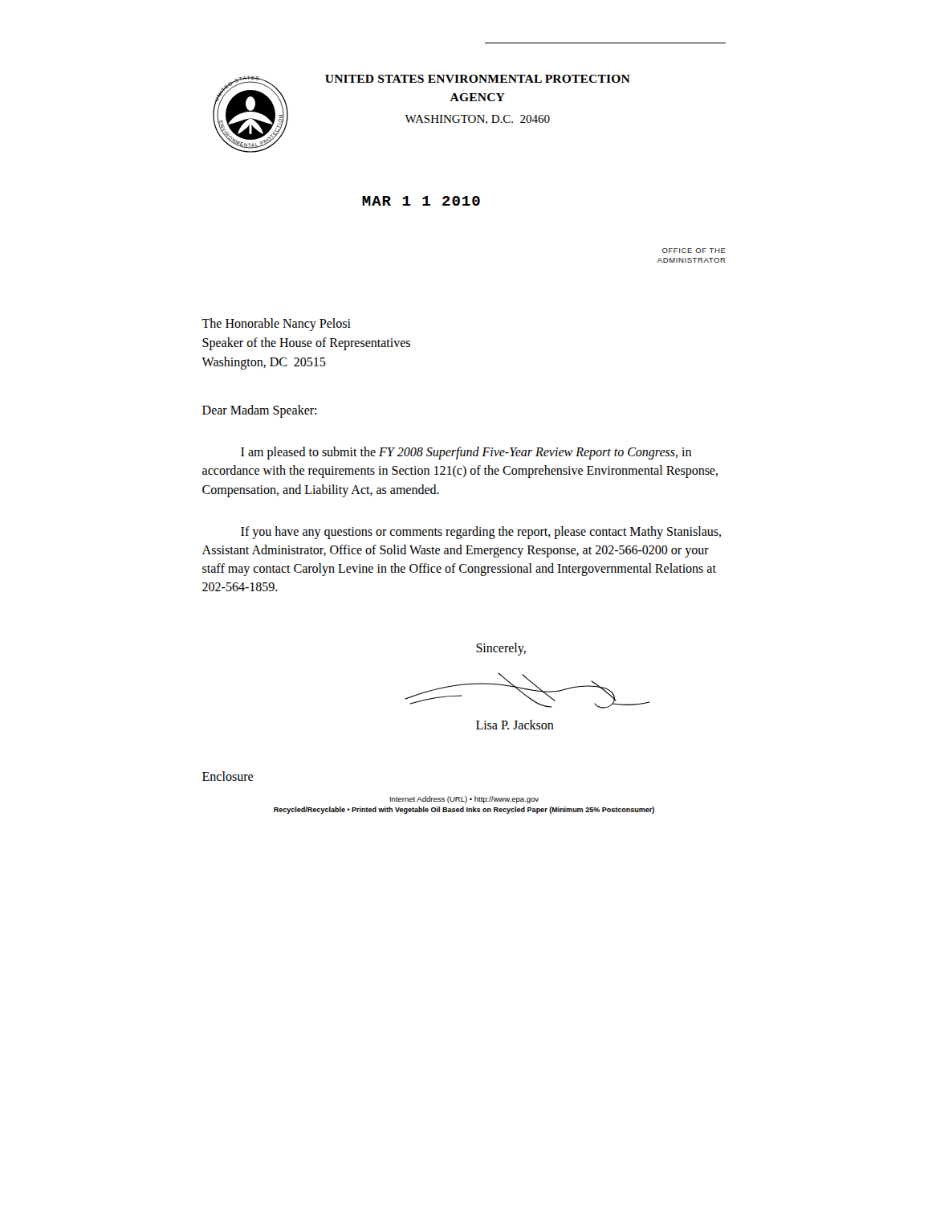UNITED STATES ENVIRONMENTAL PROTECTION AGENCY
UNITED STATES ENVIRONMENTAL PROTECTION AGENCY
WASHINGTON, D.C. 20460
MAR 1 1 2010
OFFICE OF THE
ADMINISTRATOR
The Honorable Nancy Pelosi
Speaker of the House of Representatives
Washington, DC 20515
Dear Madam Speaker:
I am pleased to submit the FY 2008 Superfund Five-Year Review Report to Congress, in accordance with the requirements in Section 121(c) of the Comprehensive Environmental Response, Compensation, and Liability Act, as amended.
If you have any questions or comments regarding the report, please contact Mathy Stanislaus, Assistant Administrator, Office of Solid Waste and Emergency Response, at 202-566-0200 or your staff may contact Carolyn Levine in the Office of Congressional and Intergovernmental Relations at 202-564-1859.
Sincerely,
Lisa P. Jackson
Enclosure
Internet Address (URL) • http://www.epa.gov
Recycled/Recyclable • Printed with Vegetable Oil Based Inks on Recycled Paper (Minimum 25% Postconsumer)